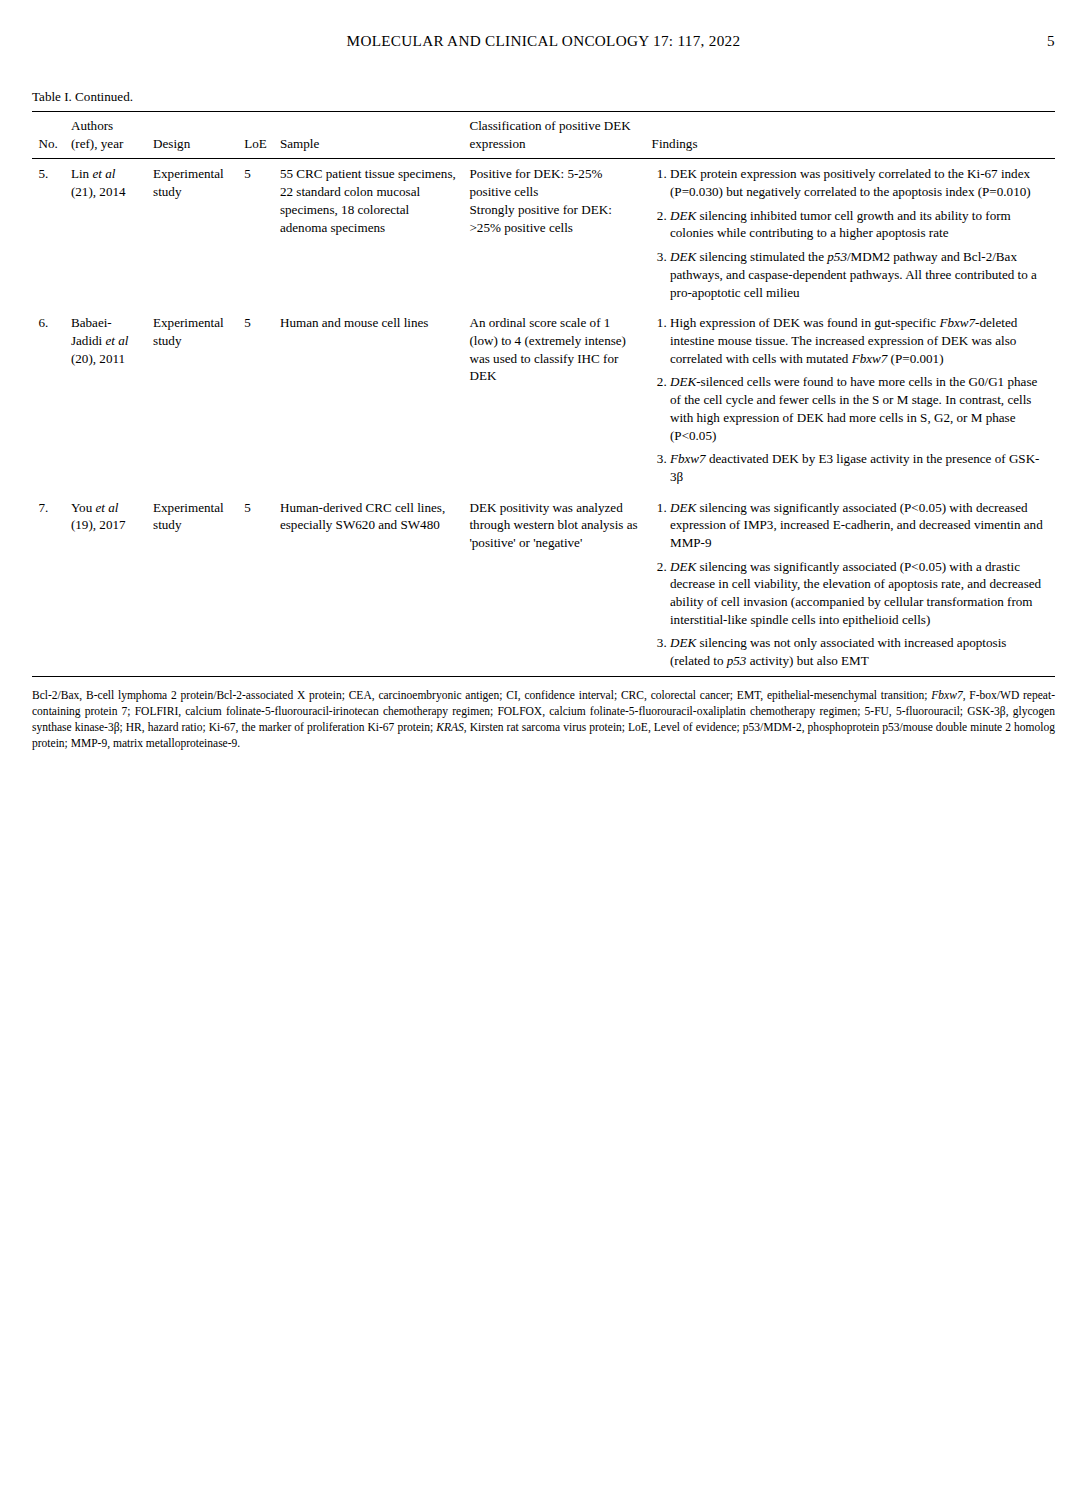MOLECULAR AND CLINICAL ONCOLOGY 17: 117, 2022 5
Table I. Continued.
| No. | Authors (ref), year | Design | LoE | Sample | Classification of positive DEK expression | Findings |
| --- | --- | --- | --- | --- | --- | --- |
| 5. | Lin et al (21), 2014 | Experimental study | 5 | 55 CRC patient tissue specimens, 22 standard colon mucosal specimens, 18 colorectal adenoma specimens | Positive for DEK: 5-25% positive cells Strongly positive for DEK: >25% positive cells | DEK protein expression was positively correlated to the Ki-67 index (P=0.030) but negatively correlated to the apoptosis index (P=0.010) DEK silencing inhibited tumor cell growth and its ability to form colonies while contributing to a higher apoptosis rate DEK silencing stimulated the p53 /MDM2 pathway and Bcl-2/Bax pathways, and caspase-dependent pathways. All three contributed to a pro-apoptotic cell milieu |
| 6. | Babaei-Jadidi et al (20), 2011 | Experimental study | 5 | Human and mouse cell lines | An ordinal score scale of 1 (low) to 4 (extremely intense) was used to classify IHC for DEK | High expression of DEK was found in gut-specific Fbxw7 -deleted intestine mouse tissue. The increased expression of DEK was also correlated with cells with mutated Fbxw7 (P=0.001) DEK -silenced cells were found to have more cells in the G0/G1 phase of the cell cycle and fewer cells in the S or M stage. In contrast, cells with high expression of DEK had more cells in S, G2, or M phase (P<0.05) Fbxw7 deactivated DEK by E3 ligase activity in the presence of GSK-3β |
| 7. | You et al (19), 2017 | Experimental study | 5 | Human-derived CRC cell lines, especially SW620 and SW480 | DEK positivity was analyzed through western blot analysis as 'positive' or 'negative' | DEK silencing was significantly associated (P<0.05) with decreased expression of IMP3, increased E-cadherin, and decreased vimentin and MMP-9 DEK silencing was significantly associated (P<0.05) with a drastic decrease in cell viability, the elevation of apoptosis rate, and decreased ability of cell invasion (accompanied by cellular transformation from interstitial-like spindle cells into epithelioid cells) DEK silencing was not only associated with increased apoptosis (related to p53 activity) but also EMT |
Bcl-2/Bax, B-cell lymphoma 2 protein/Bcl-2-associated X protein; CEA, carcinoembryonic antigen; CI, confidence interval; CRC, colorectal cancer; EMT, epithelial-mesenchymal transition; Fbxw7, F-box/WD repeat-containing protein 7; FOLFIRI, calcium folinate-5-fluorouracil-irinotecan chemotherapy regimen; FOLFOX, calcium folinate-5-fluorouracil-oxaliplatin chemotherapy regimen; 5-FU, 5-fluorouracil; GSK-3β, glycogen synthase kinase-3β; HR, hazard ratio; Ki-67, the marker of proliferation Ki-67 protein; KRAS, Kirsten rat sarcoma virus protein; LoE, Level of evidence; p53/MDM-2, phosphoprotein p53/mouse double minute 2 homolog protein; MMP-9, matrix metalloproteinase-9.